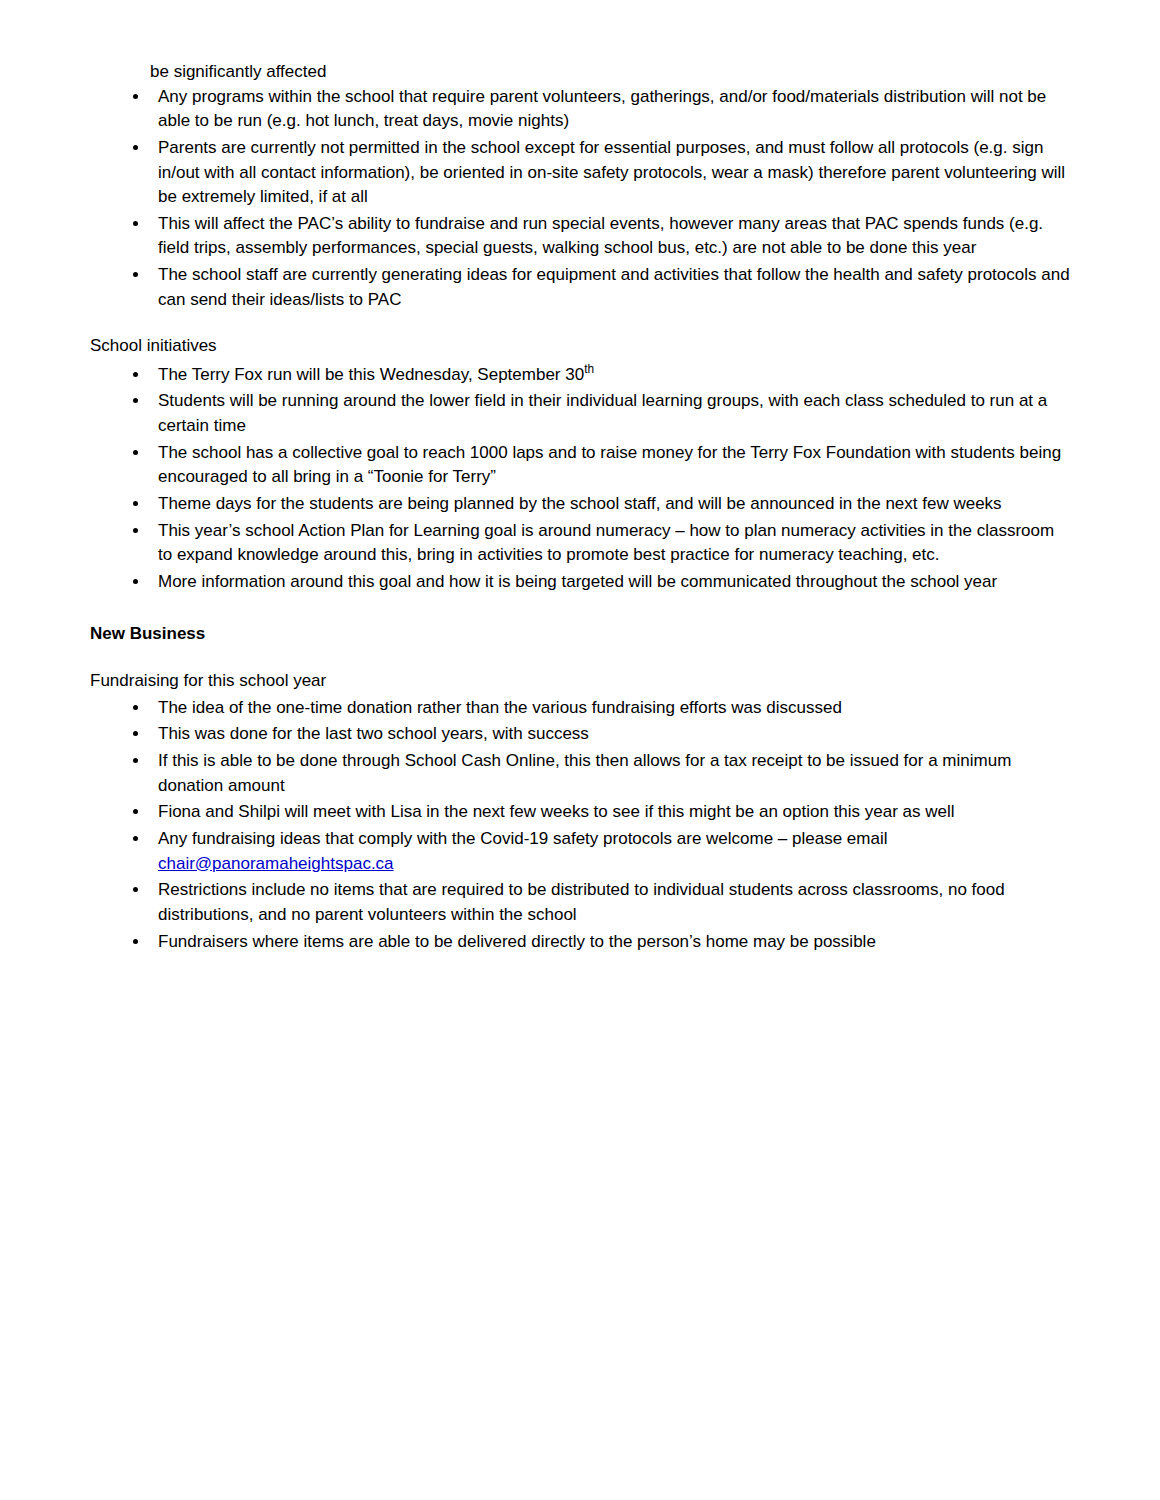be significantly affected
Any programs within the school that require parent volunteers, gatherings, and/or food/materials distribution will not be able to be run (e.g. hot lunch, treat days, movie nights)
Parents are currently not permitted in the school except for essential purposes, and must follow all protocols (e.g. sign in/out with all contact information), be oriented in on-site safety protocols, wear a mask) therefore parent volunteering will be extremely limited, if at all
This will affect the PAC’s ability to fundraise and run special events, however many areas that PAC spends funds (e.g. field trips, assembly performances, special guests, walking school bus, etc.) are not able to be done this year
The school staff are currently generating ideas for equipment and activities that follow the health and safety protocols and can send their ideas/lists to PAC
School initiatives
The Terry Fox run will be this Wednesday, September 30th
Students will be running around the lower field in their individual learning groups, with each class scheduled to run at a certain time
The school has a collective goal to reach 1000 laps and to raise money for the Terry Fox Foundation with students being encouraged to all bring in a “Toonie for Terry”
Theme days for the students are being planned by the school staff, and will be announced in the next few weeks
This year’s school Action Plan for Learning goal is around numeracy – how to plan numeracy activities in the classroom to expand knowledge around this, bring in activities to promote best practice for numeracy teaching, etc.
More information around this goal and how it is being targeted will be communicated throughout the school year
New Business
Fundraising for this school year
The idea of the one-time donation rather than the various fundraising efforts was discussed
This was done for the last two school years, with success
If this is able to be done through School Cash Online, this then allows for a tax receipt to be issued for a minimum donation amount
Fiona and Shilpi will meet with Lisa in the next few weeks to see if this might be an option this year as well
Any fundraising ideas that comply with the Covid-19 safety protocols are welcome – please email chair@panoramaheightspac.ca
Restrictions include no items that are required to be distributed to individual students across classrooms, no food distributions, and no parent volunteers within the school
Fundraisers where items are able to be delivered directly to the person’s home may be possible